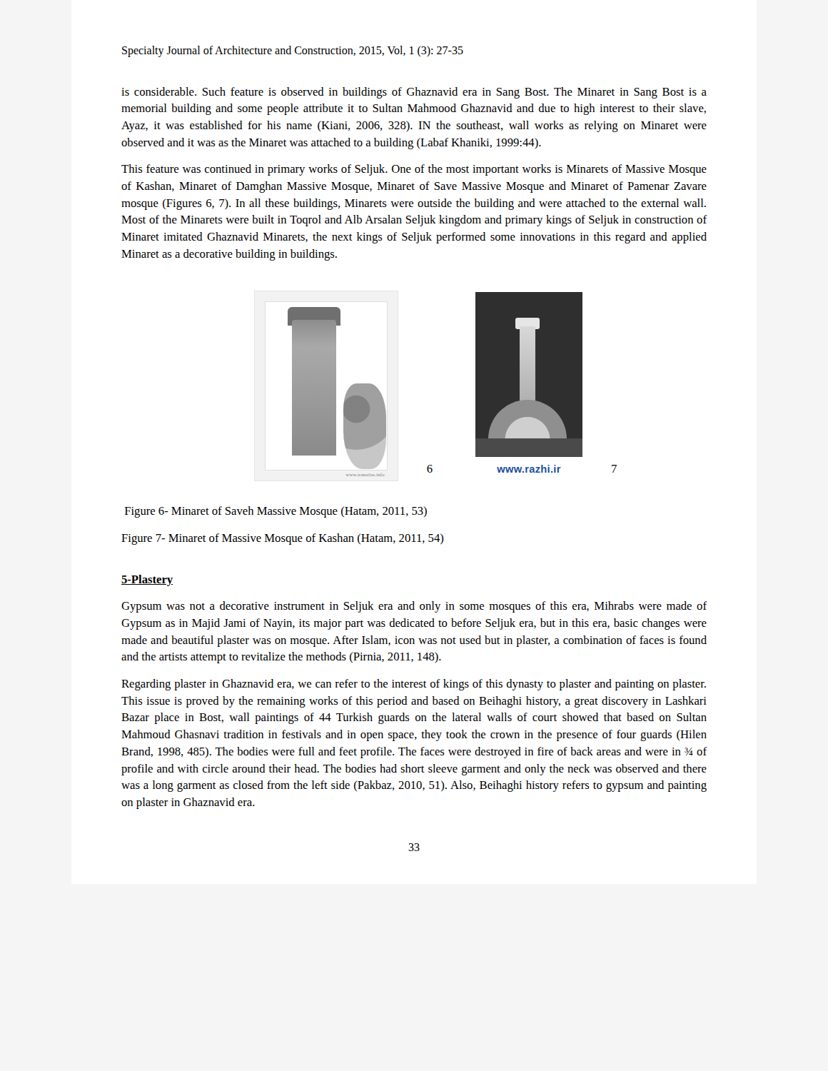Specialty Journal of Architecture and Construction, 2015, Vol, 1 (3): 27-35
is considerable. Such feature is observed in buildings of Ghaznavid era in Sang Bost. The Minaret in Sang Bost is a memorial building and some people attribute it to Sultan Mahmood Ghaznavid and due to high interest to their slave, Ayaz, it was established for his name (Kiani, 2006, 328). IN the southeast, wall works as relying on Minaret were observed and it was as the Minaret was attached to a building (Labaf Khaniki, 1999:44).
This feature was continued in primary works of Seljuk. One of the most important works is Minarets of Massive Mosque of Kashan, Minaret of Damghan Massive Mosque, Minaret of Save Massive Mosque and Minaret of Pamenar Zavare mosque (Figures 6, 7). In all these buildings, Minarets were outside the building and were attached to the external wall. Most of the Minarets were built in Toqrol and Alb Arsalan Seljuk kingdom and primary kings of Seljuk in construction of Minaret imitated Ghaznavid Minarets, the next kings of Seljuk performed some innovations in this regard and applied Minaret as a decorative building in buildings.
www.iranatlas.info
6
www.razhi.ir
7
Figure 6- Minaret of Saveh Massive Mosque (Hatam, 2011, 53)
Figure 7- Minaret of Massive Mosque of Kashan (Hatam, 2011, 54)
5-Plastery
Gypsum was not a decorative instrument in Seljuk era and only in some mosques of this era, Mihrabs were made of Gypsum as in Majid Jami of Nayin, its major part was dedicated to before Seljuk era, but in this era, basic changes were made and beautiful plaster was on mosque. After Islam, icon was not used but in plaster, a combination of faces is found and the artists attempt to revitalize the methods (Pirnia, 2011, 148).
Regarding plaster in Ghaznavid era, we can refer to the interest of kings of this dynasty to plaster and painting on plaster. This issue is proved by the remaining works of this period and based on Beihaghi history, a great discovery in Lashkari Bazar place in Bost, wall paintings of 44 Turkish guards on the lateral walls of court showed that based on Sultan Mahmoud Ghasnavi tradition in festivals and in open space, they took the crown in the presence of four guards (Hilen Brand, 1998, 485). The bodies were full and feet profile. The faces were destroyed in fire of back areas and were in ¾ of profile and with circle around their head. The bodies had short sleeve garment and only the neck was observed and there was a long garment as closed from the left side (Pakbaz, 2010, 51). Also, Beihaghi history refers to gypsum and painting on plaster in Ghaznavid era.
33